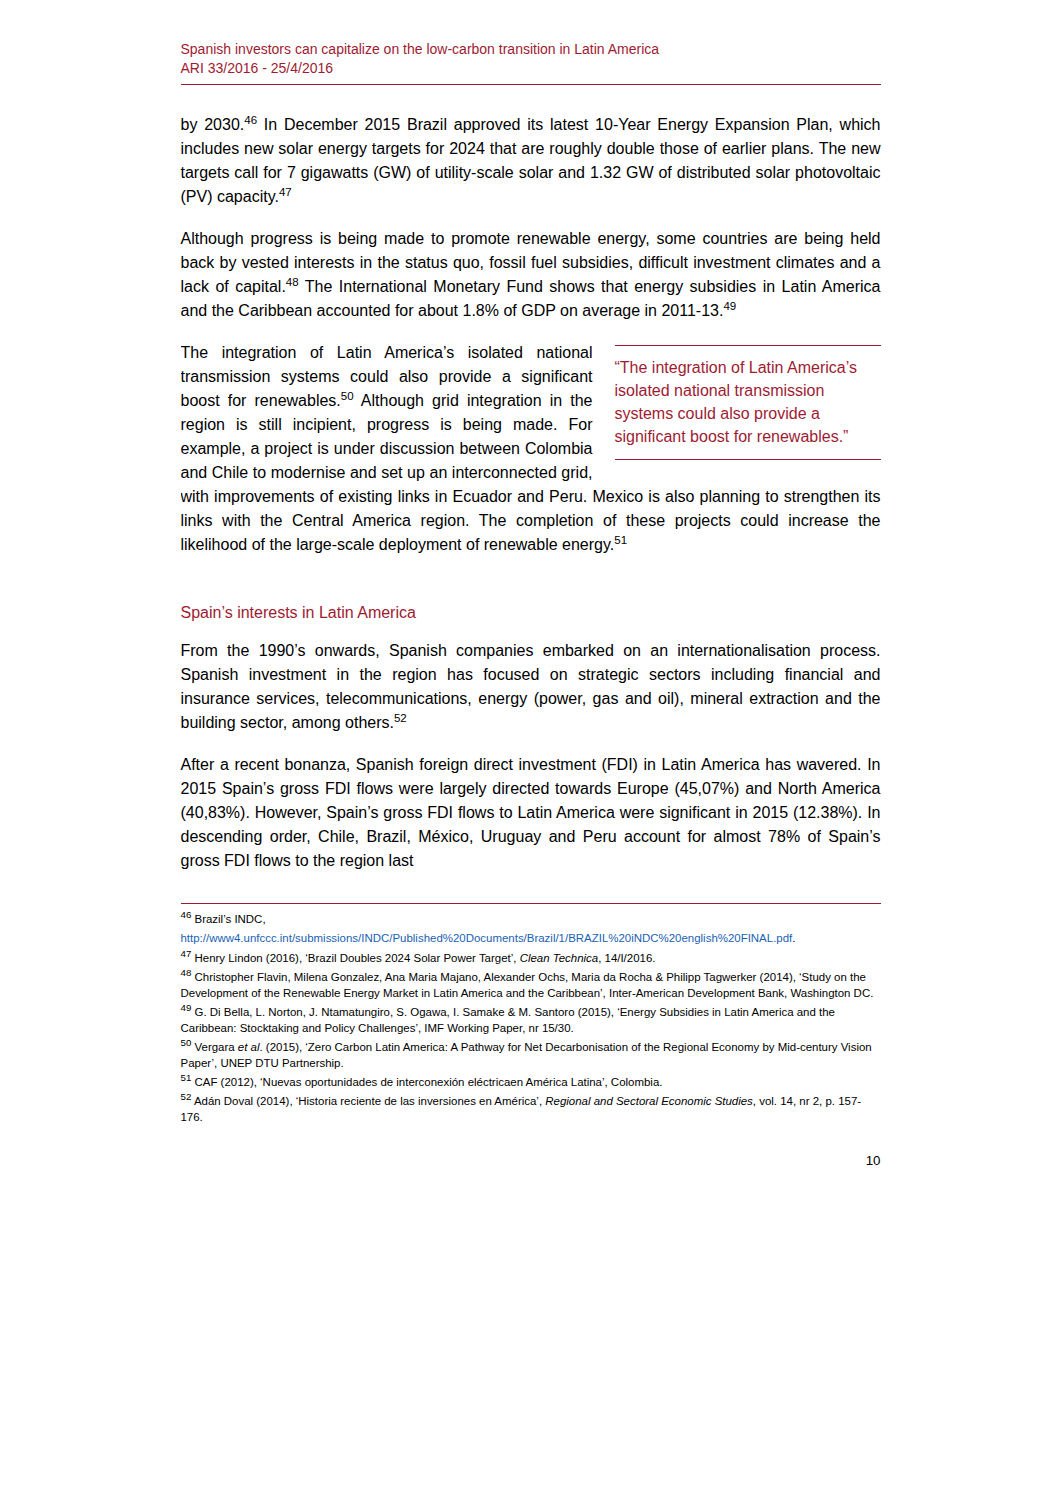Spanish investors can capitalize on the low-carbon transition in Latin America ARI 33/2016 - 25/4/2016
by 2030.46 In December 2015 Brazil approved its latest 10-Year Energy Expansion Plan, which includes new solar energy targets for 2024 that are roughly double those of earlier plans. The new targets call for 7 gigawatts (GW) of utility-scale solar and 1.32 GW of distributed solar photovoltaic (PV) capacity.47
Although progress is being made to promote renewable energy, some countries are being held back by vested interests in the status quo, fossil fuel subsidies, difficult investment climates and a lack of capital.48 The International Monetary Fund shows that energy subsidies in Latin America and the Caribbean accounted for about 1.8% of GDP on average in 2011-13.49
“The integration of Latin America’s isolated national transmission systems could also provide a significant boost for renewables.”
The integration of Latin America’s isolated national transmission systems could also provide a significant boost for renewables.50 Although grid integration in the region is still incipient, progress is being made. For example, a project is under discussion between Colombia and Chile to modernise and set up an interconnected grid, with improvements of existing links in Ecuador and Peru. Mexico is also planning to strengthen its links with the Central America region. The completion of these projects could increase the likelihood of the large-scale deployment of renewable energy.51
Spain’s interests in Latin America
From the 1990’s onwards, Spanish companies embarked on an internationalisation process. Spanish investment in the region has focused on strategic sectors including financial and insurance services, telecommunications, energy (power, gas and oil), mineral extraction and the building sector, among others.52
After a recent bonanza, Spanish foreign direct investment (FDI) in Latin America has wavered. In 2015 Spain’s gross FDI flows were largely directed towards Europe (45,07%) and North America (40,83%). However, Spain’s gross FDI flows to Latin America were significant in 2015 (12.38%). In descending order, Chile, Brazil, México, Uruguay and Peru account for almost 78% of Spain’s gross FDI flows to the region last
46 Brazil’s INDC,
http://www4.unfccc.int/submissions/INDC/Published%20Documents/Brazil/1/BRAZIL%20iNDC%20english%20FINAL.pdf.
47 Henry Lindon (2016), ‘Brazil Doubles 2024 Solar Power Target’, Clean Technica, 14/I/2016.
48 Christopher Flavin, Milena Gonzalez, Ana Maria Majano, Alexander Ochs, Maria da Rocha & Philipp Tagwerker (2014), ‘Study on the Development of the Renewable Energy Market in Latin America and the Caribbean’, Inter-American Development Bank, Washington DC.
49 G. Di Bella, L. Norton, J. Ntamatungiro, S. Ogawa, I. Samake & M. Santoro (2015), ‘Energy Subsidies in Latin America and the Caribbean: Stocktaking and Policy Challenges’, IMF Working Paper, nr 15/30.
50 Vergara et al. (2015), ‘Zero Carbon Latin America: A Pathway for Net Decarbonisation of the Regional Economy by Mid-century Vision Paper’, UNEP DTU Partnership.
51 CAF (2012), ‘Nuevas oportunidades de interconexión eléctricaen América Latina’, Colombia.
52 Adán Doval (2014), ‘Historia reciente de las inversiones en América’, Regional and Sectoral Economic Studies, vol. 14, nr 2, p. 157-176.
10